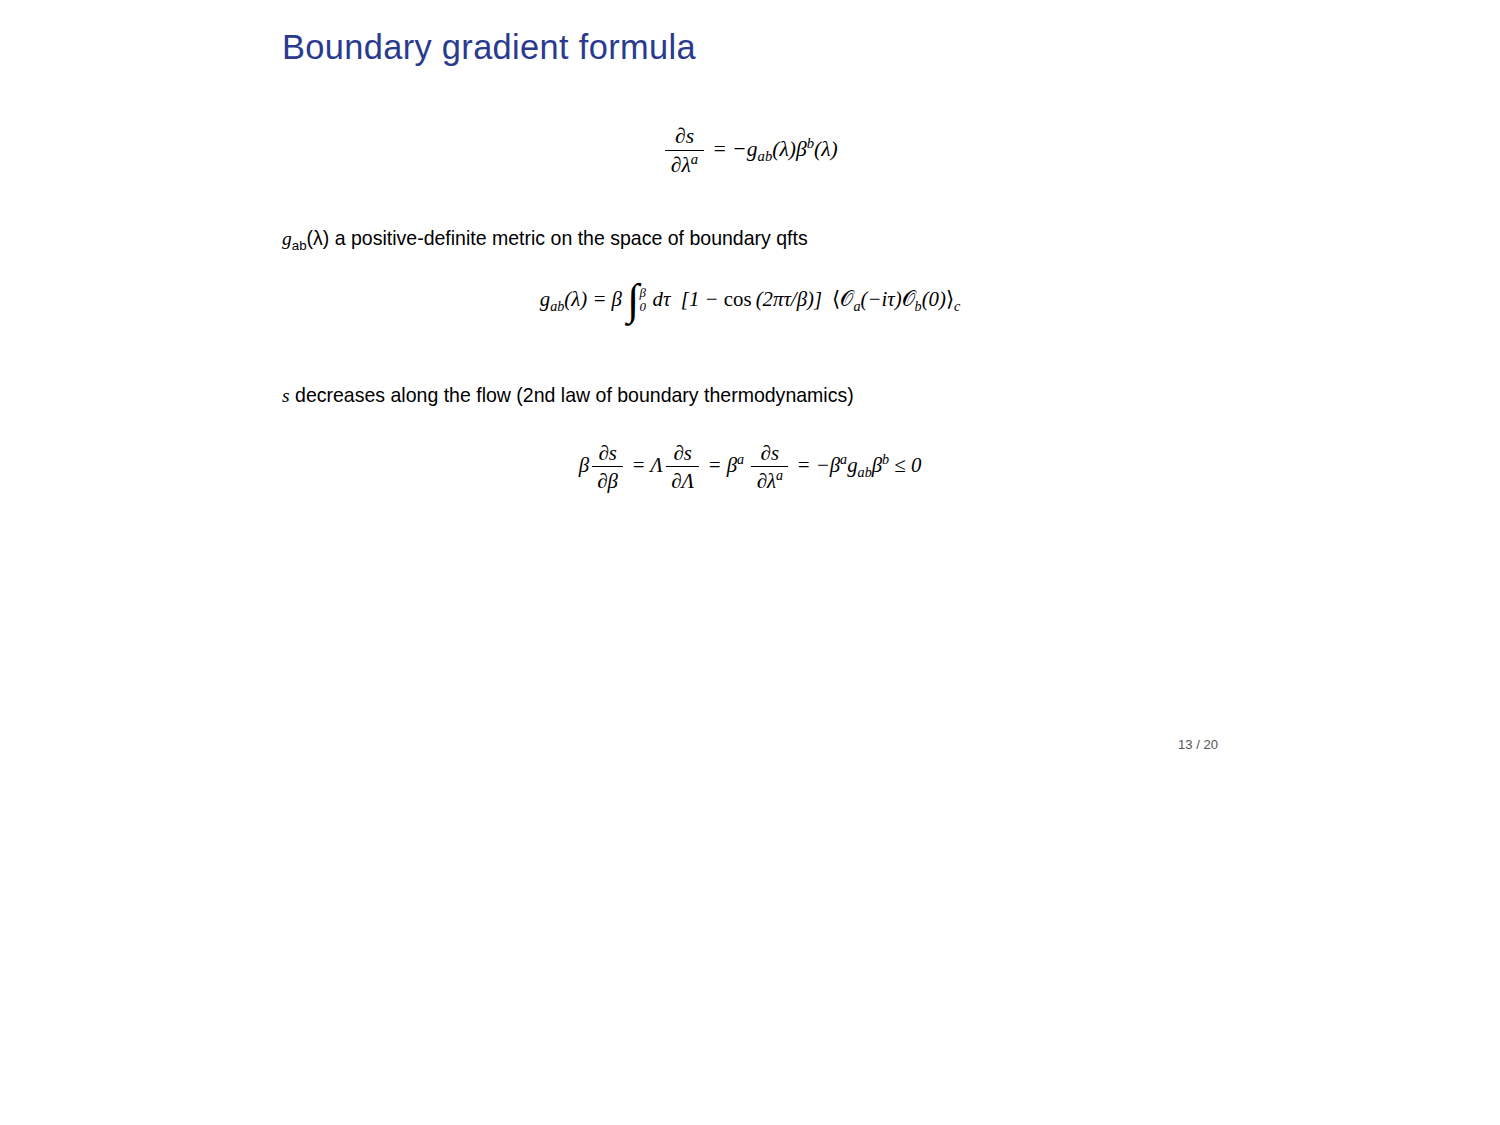Boundary gradient formula
∂s∂λa = −gab(λ)βb(λ)
gab(λ) a positive-definite metric on the space of boundary qfts
gab(λ) = β ∫β 0 dτ [1 − cos (2πτ/β)] ⟨𝒪a(−iτ)𝒪b(0)⟩c
s decreases along the flow (2nd law of boundary thermodynamics)
β∂s∂β = Λ∂s∂Λ = βa ∂s∂λa = −βagabβb ≤ 0
13 / 20